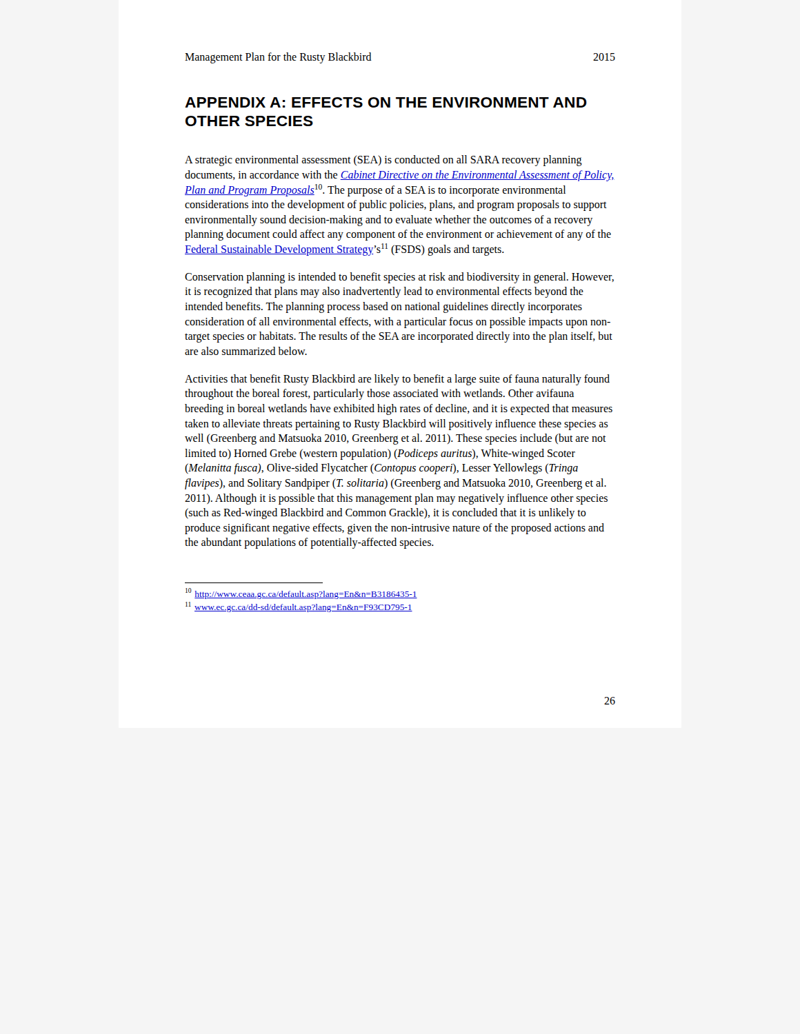Management Plan for the Rusty Blackbird 2015
APPENDIX A: EFFECTS ON THE ENVIRONMENT AND OTHER SPECIES
A strategic environmental assessment (SEA) is conducted on all SARA recovery planning documents, in accordance with the Cabinet Directive on the Environmental Assessment of Policy, Plan and Program Proposals10. The purpose of a SEA is to incorporate environmental considerations into the development of public policies, plans, and program proposals to support environmentally sound decision-making and to evaluate whether the outcomes of a recovery planning document could affect any component of the environment or achievement of any of the Federal Sustainable Development Strategy’s11 (FSDS) goals and targets.
Conservation planning is intended to benefit species at risk and biodiversity in general. However, it is recognized that plans may also inadvertently lead to environmental effects beyond the intended benefits. The planning process based on national guidelines directly incorporates consideration of all environmental effects, with a particular focus on possible impacts upon non-target species or habitats. The results of the SEA are incorporated directly into the plan itself, but are also summarized below.
Activities that benefit Rusty Blackbird are likely to benefit a large suite of fauna naturally found throughout the boreal forest, particularly those associated with wetlands. Other avifauna breeding in boreal wetlands have exhibited high rates of decline, and it is expected that measures taken to alleviate threats pertaining to Rusty Blackbird will positively influence these species as well (Greenberg and Matsuoka 2010, Greenberg et al. 2011). These species include (but are not limited to) Horned Grebe (western population) (Podiceps auritus), White-winged Scoter (Melanitta fusca), Olive-sided Flycatcher (Contopus cooperi), Lesser Yellowlegs (Tringa flavipes), and Solitary Sandpiper (T. solitaria) (Greenberg and Matsuoka 2010, Greenberg et al. 2011). Although it is possible that this management plan may negatively influence other species (such as Red-winged Blackbird and Common Grackle), it is concluded that it is unlikely to produce significant negative effects, given the non-intrusive nature of the proposed actions and the abundant populations of potentially-affected species.
10 http://www.ceaa.gc.ca/default.asp?lang=En&n=B3186435-1
11 www.ec.gc.ca/dd-sd/default.asp?lang=En&n=F93CD795-1
26